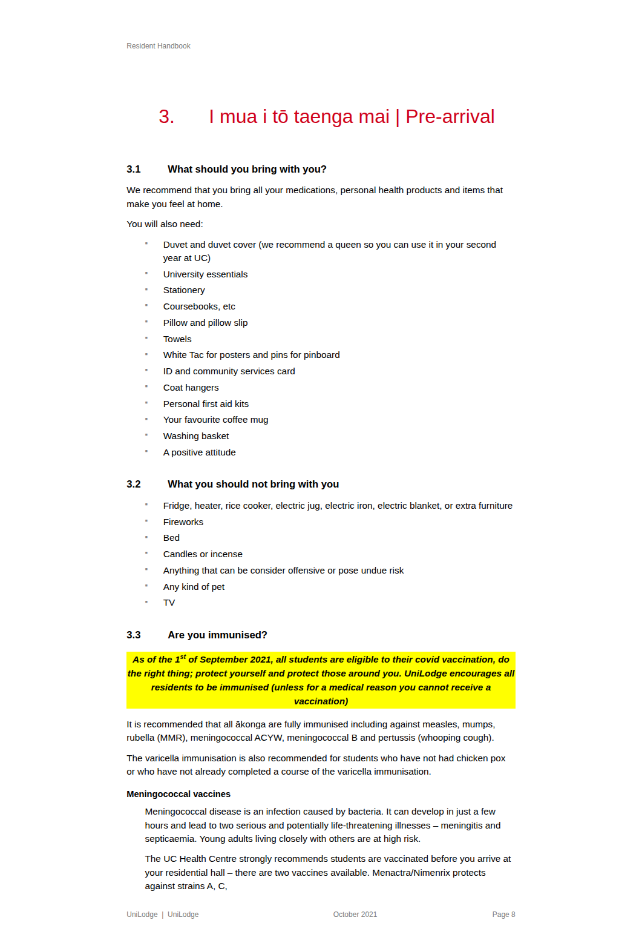Resident Handbook
3. I mua i tō taenga mai | Pre-arrival
3.1 What should you bring with you?
We recommend that you bring all your medications, personal health products and items that make you feel at home.
You will also need:
Duvet and duvet cover (we recommend a queen so you can use it in your second year at UC)
University essentials
Stationery
Coursebooks, etc
Pillow and pillow slip
Towels
White Tac for posters and pins for pinboard
ID and community services card
Coat hangers
Personal first aid kits
Your favourite coffee mug
Washing basket
A positive attitude
3.2 What you should not bring with you
Fridge, heater, rice cooker, electric jug, electric iron, electric blanket, or extra furniture
Fireworks
Bed
Candles or incense
Anything that can be consider offensive or pose undue risk
Any kind of pet
TV
3.3 Are you immunised?
As of the 1st of September 2021, all students are eligible to their covid vaccination, do the right thing; protect yourself and protect those around you. UniLodge encourages all residents to be immunised (unless for a medical reason you cannot receive a vaccination)
It is recommended that all ākonga are fully immunised including against measles, mumps, rubella (MMR), meningococcal ACYW, meningococcal B and pertussis (whooping cough).
The varicella immunisation is also recommended for students who have not had chicken pox or who have not already completed a course of the varicella immunisation.
Meningococcal vaccines
Meningococcal disease is an infection caused by bacteria. It can develop in just a few hours and lead to two serious and potentially life-threatening illnesses – meningitis and septicaemia. Young adults living closely with others are at high risk.
The UC Health Centre strongly recommends students are vaccinated before you arrive at your residential hall – there are two vaccines available. Menactra/Nimenrix protects against strains A, C,
UniLodge | UniLodge
October 2021
Page 8